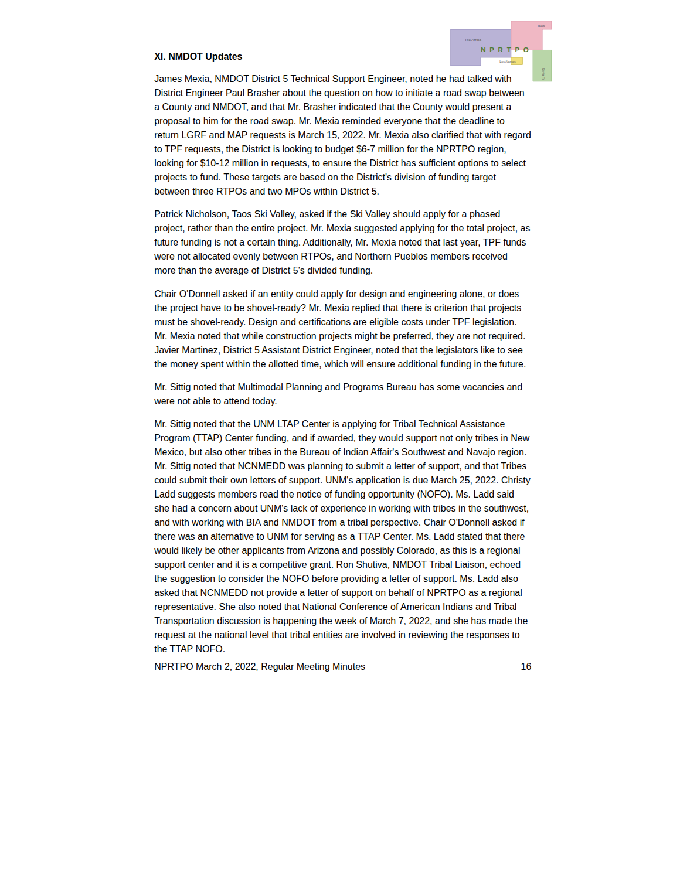Rio Arriba Taos Los Alamos Santa Fe N P R T P O
XI. NMDOT Updates
James Mexia, NMDOT District 5 Technical Support Engineer, noted he had talked with District Engineer Paul Brasher about the question on how to initiate a road swap between a County and NMDOT, and that Mr. Brasher indicated that the County would present a proposal to him for the road swap. Mr. Mexia reminded everyone that the deadline to return LGRF and MAP requests is March 15, 2022. Mr. Mexia also clarified that with regard to TPF requests, the District is looking to budget $6-7 million for the NPRTPO region, looking for $10-12 million in requests, to ensure the District has sufficient options to select projects to fund. These targets are based on the District's division of funding target between three RTPOs and two MPOs within District 5.
Patrick Nicholson, Taos Ski Valley, asked if the Ski Valley should apply for a phased project, rather than the entire project. Mr. Mexia suggested applying for the total project, as future funding is not a certain thing. Additionally, Mr. Mexia noted that last year, TPF funds were not allocated evenly between RTPOs, and Northern Pueblos members received more than the average of District 5's divided funding.
Chair O'Donnell asked if an entity could apply for design and engineering alone, or does the project have to be shovel-ready? Mr. Mexia replied that there is criterion that projects must be shovel-ready. Design and certifications are eligible costs under TPF legislation. Mr. Mexia noted that while construction projects might be preferred, they are not required. Javier Martinez, District 5 Assistant District Engineer, noted that the legislators like to see the money spent within the allotted time, which will ensure additional funding in the future.
Mr. Sittig noted that Multimodal Planning and Programs Bureau has some vacancies and were not able to attend today.
Mr. Sittig noted that the UNM LTAP Center is applying for Tribal Technical Assistance Program (TTAP) Center funding, and if awarded, they would support not only tribes in New Mexico, but also other tribes in the Bureau of Indian Affair's Southwest and Navajo region. Mr. Sittig noted that NCNMEDD was planning to submit a letter of support, and that Tribes could submit their own letters of support. UNM's application is due March 25, 2022. Christy Ladd suggests members read the notice of funding opportunity (NOFO). Ms. Ladd said she had a concern about UNM's lack of experience in working with tribes in the southwest, and with working with BIA and NMDOT from a tribal perspective. Chair O'Donnell asked if there was an alternative to UNM for serving as a TTAP Center. Ms. Ladd stated that there would likely be other applicants from Arizona and possibly Colorado, as this is a regional support center and it is a competitive grant. Ron Shutiva, NMDOT Tribal Liaison, echoed the suggestion to consider the NOFO before providing a letter of support. Ms. Ladd also asked that NCNMEDD not provide a letter of support on behalf of NPRTPO as a regional representative. She also noted that National Conference of American Indians and Tribal Transportation discussion is happening the week of March 7, 2022, and she has made the request at the national level that tribal entities are involved in reviewing the responses to the TTAP NOFO.
NPRTPO March 2, 2022, Regular Meeting Minutes 16